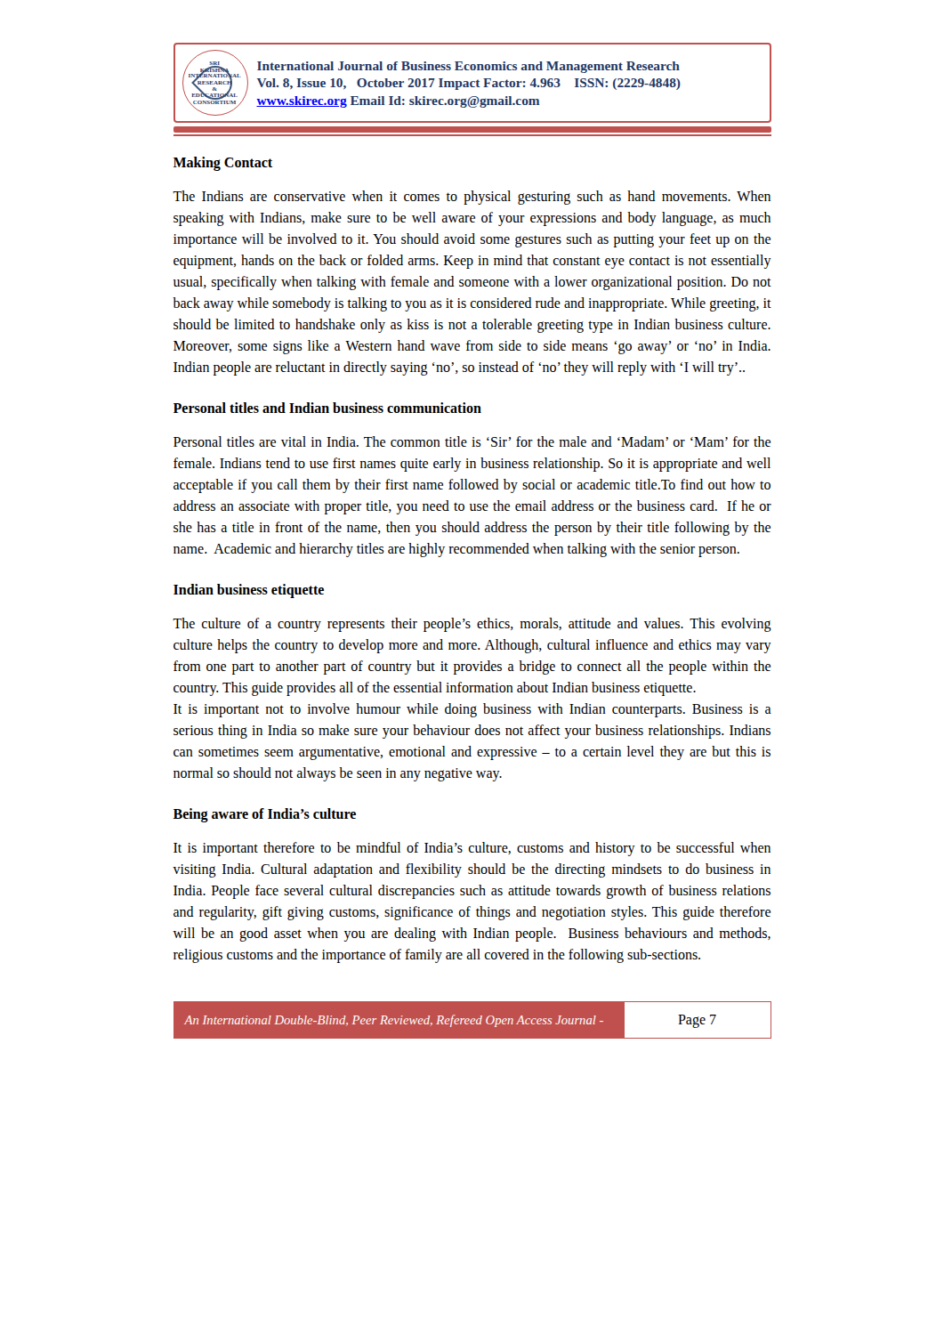SRI
KRISHNA
INTERNATIONAL
RESEARCH
&
EDUCATIONAL
CONSORTIUM
International Journal of Business Economics and Management Research
Vol. 8, Issue 10, October 2017 Impact Factor: 4.963 ISSN: (2229-4848)
www.skirec.org Email Id: skirec.org@gmail.com
Making Contact
The Indians are conservative when it comes to physical gesturing such as hand movements. When speaking with Indians, make sure to be well aware of your expressions and body language, as much importance will be involved to it. You should avoid some gestures such as putting your feet up on the equipment, hands on the back or folded arms. Keep in mind that constant eye contact is not essentially usual, specifically when talking with female and someone with a lower organizational position. Do not back away while somebody is talking to you as it is considered rude and inappropriate. While greeting, it should be limited to handshake only as kiss is not a tolerable greeting type in Indian business culture. Moreover, some signs like a Western hand wave from side to side means ‘go away’ or ‘no’ in India. Indian people are reluctant in directly saying ‘no’, so instead of ‘no’ they will reply with ‘I will try’..
Personal titles and Indian business communication
Personal titles are vital in India. The common title is ‘Sir’ for the male and ‘Madam’ or ‘Mam’ for the female. Indians tend to use first names quite early in business relationship. So it is appropriate and well acceptable if you call them by their first name followed by social or academic title.To find out how to address an associate with proper title, you need to use the email address or the business card. If he or she has a title in front of the name, then you should address the person by their title following by the name. Academic and hierarchy titles are highly recommended when talking with the senior person.
Indian business etiquette
The culture of a country represents their people’s ethics, morals, attitude and values. This evolving culture helps the country to develop more and more. Although, cultural influence and ethics may vary from one part to another part of country but it provides a bridge to connect all the people within the country. This guide provides all of the essential information about Indian business etiquette.
It is important not to involve humour while doing business with Indian counterparts. Business is a serious thing in India so make sure your behaviour does not affect your business relationships. Indians can sometimes seem argumentative, emotional and expressive – to a certain level they are but this is normal so should not always be seen in any negative way.
Being aware of India’s culture
It is important therefore to be mindful of India’s culture, customs and history to be successful when visiting India. Cultural adaptation and flexibility should be the directing mindsets to do business in India. People face several cultural discrepancies such as attitude towards growth of business relations and regularity, gift giving customs, significance of things and negotiation styles. This guide therefore will be an good asset when you are dealing with Indian people. Business behaviours and methods, religious customs and the importance of family are all covered in the following sub-sections.
An International Double-Blind, Peer Reviewed, Refereed Open Access Journal -
Page 7